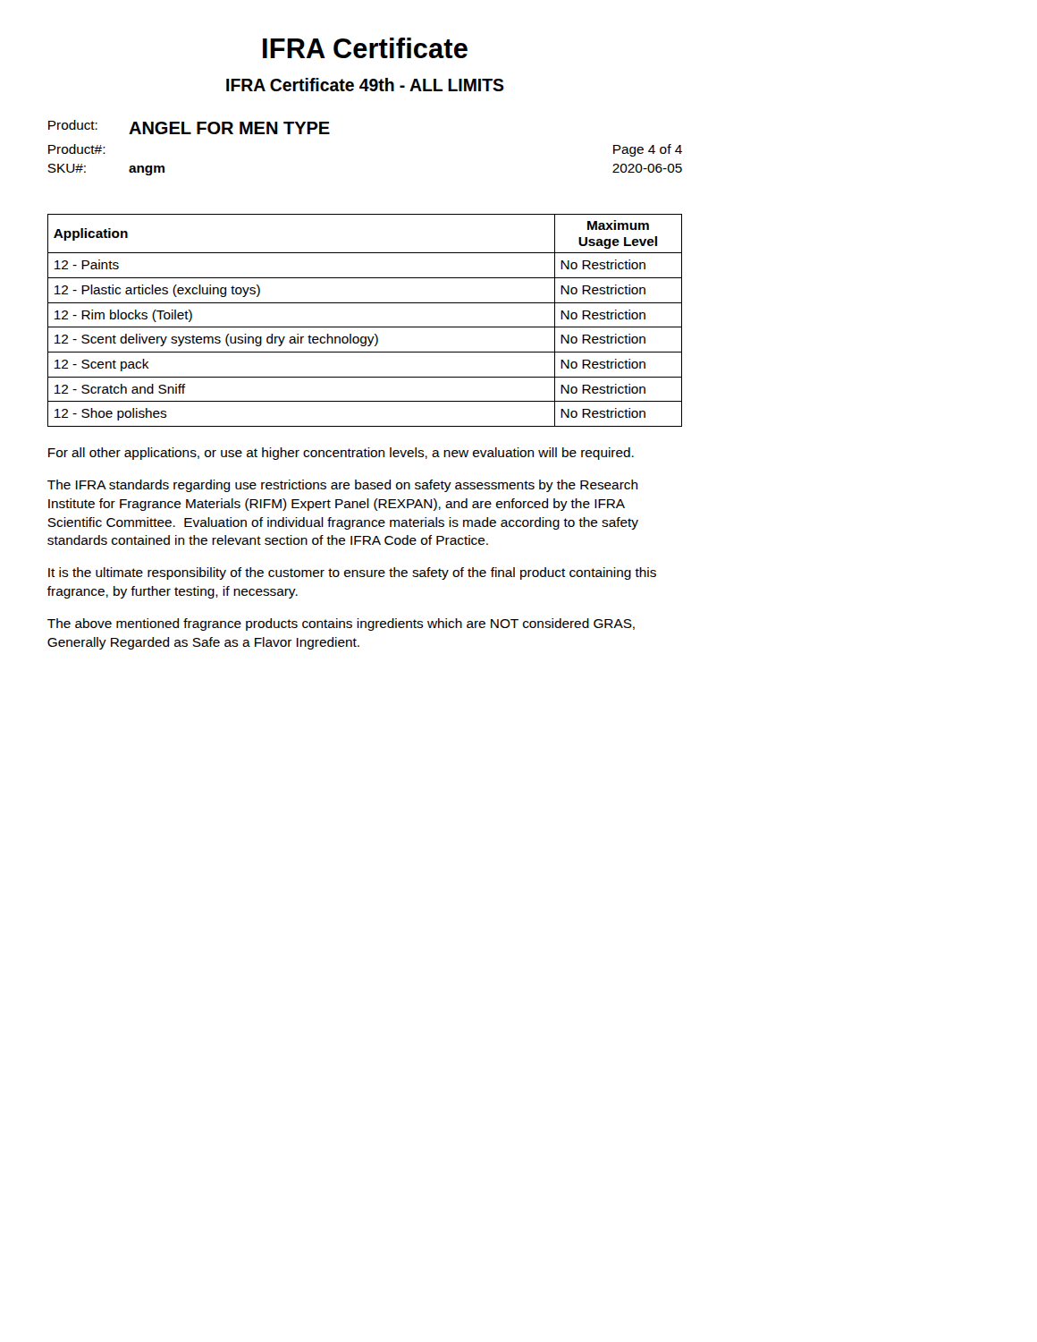IFRA Certificate
IFRA Certificate 49th - ALL LIMITS
| Product: | ANGEL FOR MEN TYPE | |
| Product#: | | Page 4 of 4 |
| SKU#: | angm | 2020-06-05 |
| Application | Maximum Usage Level |
| --- | --- |
| 12 - Paints | No Restriction |
| 12 - Plastic articles (excluing toys) | No Restriction |
| 12 - Rim blocks (Toilet) | No Restriction |
| 12 - Scent delivery systems (using dry air technology) | No Restriction |
| 12 - Scent pack | No Restriction |
| 12 - Scratch and Sniff | No Restriction |
| 12 - Shoe polishes | No Restriction |
For all other applications, or use at higher concentration levels, a new evaluation will be required.
The IFRA standards regarding use restrictions are based on safety assessments by the Research Institute for Fragrance Materials (RIFM) Expert Panel (REXPAN), and are enforced by the IFRA Scientific Committee. Evaluation of individual fragrance materials is made according to the safety standards contained in the relevant section of the IFRA Code of Practice.
It is the ultimate responsibility of the customer to ensure the safety of the final product containing this fragrance, by further testing, if necessary.
The above mentioned fragrance products contains ingredients which are NOT considered GRAS, Generally Regarded as Safe as a Flavor Ingredient.